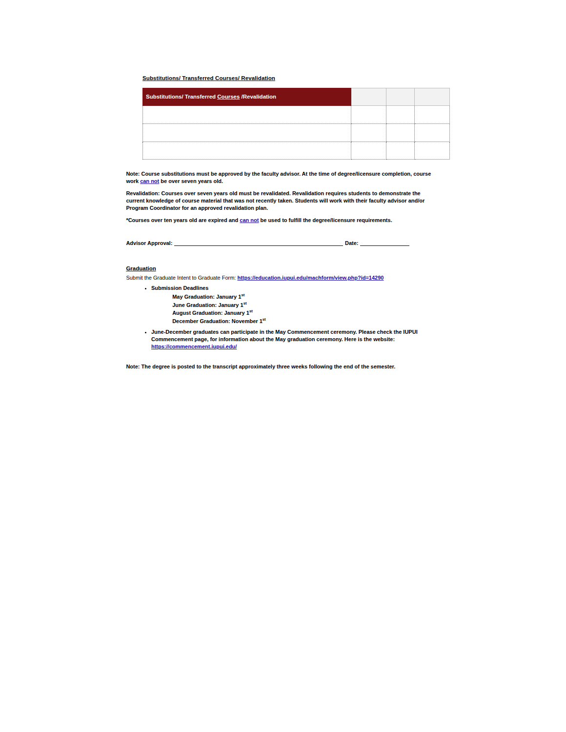Substitutions/ Transferred Courses/ Revalidation
| Substitutions/ Transferred Courses /Revalidation | | | |
| --- | --- | --- | --- |
Note: Course substitutions must be approved by the faculty advisor. At the time of degree/licensure completion, course work can not be over seven years old.
Revalidation: Courses over seven years old must be revalidated. Revalidation requires students to demonstrate the current knowledge of course material that was not recently taken. Students will work with their faculty advisor and/or Program Coordinator for an approved revalidation plan.
*Courses over ten years old are expired and can not be used to fulfill the degree/licensure requirements.
Advisor Approval: Date:
Graduation
Submit the Graduate Intent to Graduate Form: https://education.iupui.edu/machform/view.php?id=14290
Submission Deadlines
May Graduation: January 1st
June Graduation: January 1st
August Graduation: January 1st
December Graduation: November 1st
June-December graduates can participate in the May Commencement ceremony. Please check the IUPUI Commencement page, for information about the May graduation ceremony. Here is the website: https://commencement.iupui.edu/
Note: The degree is posted to the transcript approximately three weeks following the end of the semester.